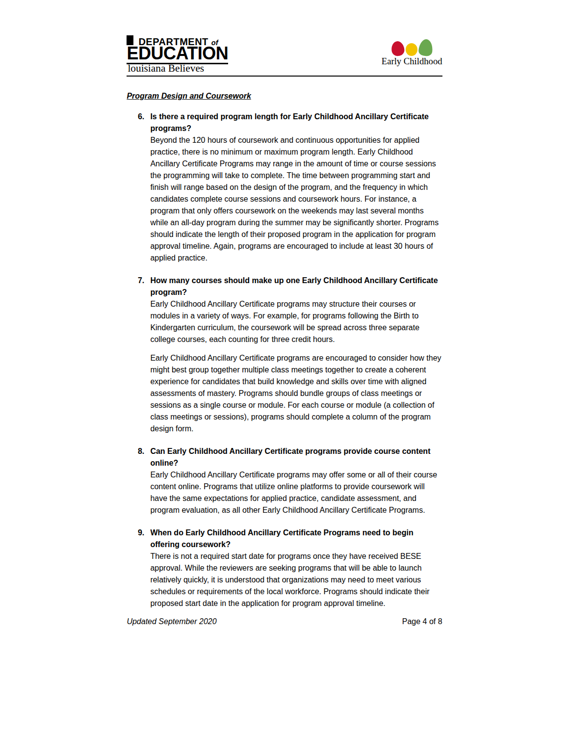DEPARTMENT of
EDUCATION
louisiana Believes
Early Childhood
Program Design and Coursework
Is there a required program length for Early Childhood Ancillary Certificate programs?
Beyond the 120 hours of coursework and continuous opportunities for applied practice, there is no minimum or maximum program length. Early Childhood Ancillary Certificate Programs may range in the amount of time or course sessions the programming will take to complete. The time between programming start and finish will range based on the design of the program, and the frequency in which candidates complete course sessions and coursework hours. For instance, a program that only offers coursework on the weekends may last several months while an all-day program during the summer may be significantly shorter. Programs should indicate the length of their proposed program in the application for program approval timeline. Again, programs are encouraged to include at least 30 hours of applied practice.
How many courses should make up one Early Childhood Ancillary Certificate program?
Early Childhood Ancillary Certificate programs may structure their courses or modules in a variety of ways. For example, for programs following the Birth to Kindergarten curriculum, the coursework will be spread across three separate college courses, each counting for three credit hours.
Early Childhood Ancillary Certificate programs are encouraged to consider how they might best group together multiple class meetings together to create a coherent experience for candidates that build knowledge and skills over time with aligned assessments of mastery. Programs should bundle groups of class meetings or sessions as a single course or module. For each course or module (a collection of class meetings or sessions), programs should complete a column of the program design form.
Can Early Childhood Ancillary Certificate programs provide course content online?
Early Childhood Ancillary Certificate programs may offer some or all of their course content online. Programs that utilize online platforms to provide coursework will have the same expectations for applied practice, candidate assessment, and program evaluation, as all other Early Childhood Ancillary Certificate Programs.
When do Early Childhood Ancillary Certificate Programs need to begin offering coursework?
There is not a required start date for programs once they have received BESE approval. While the reviewers are seeking programs that will be able to launch relatively quickly, it is understood that organizations may need to meet various schedules or requirements of the local workforce. Programs should indicate their proposed start date in the application for program approval timeline.
Updated September 2020 Page 4 of 8